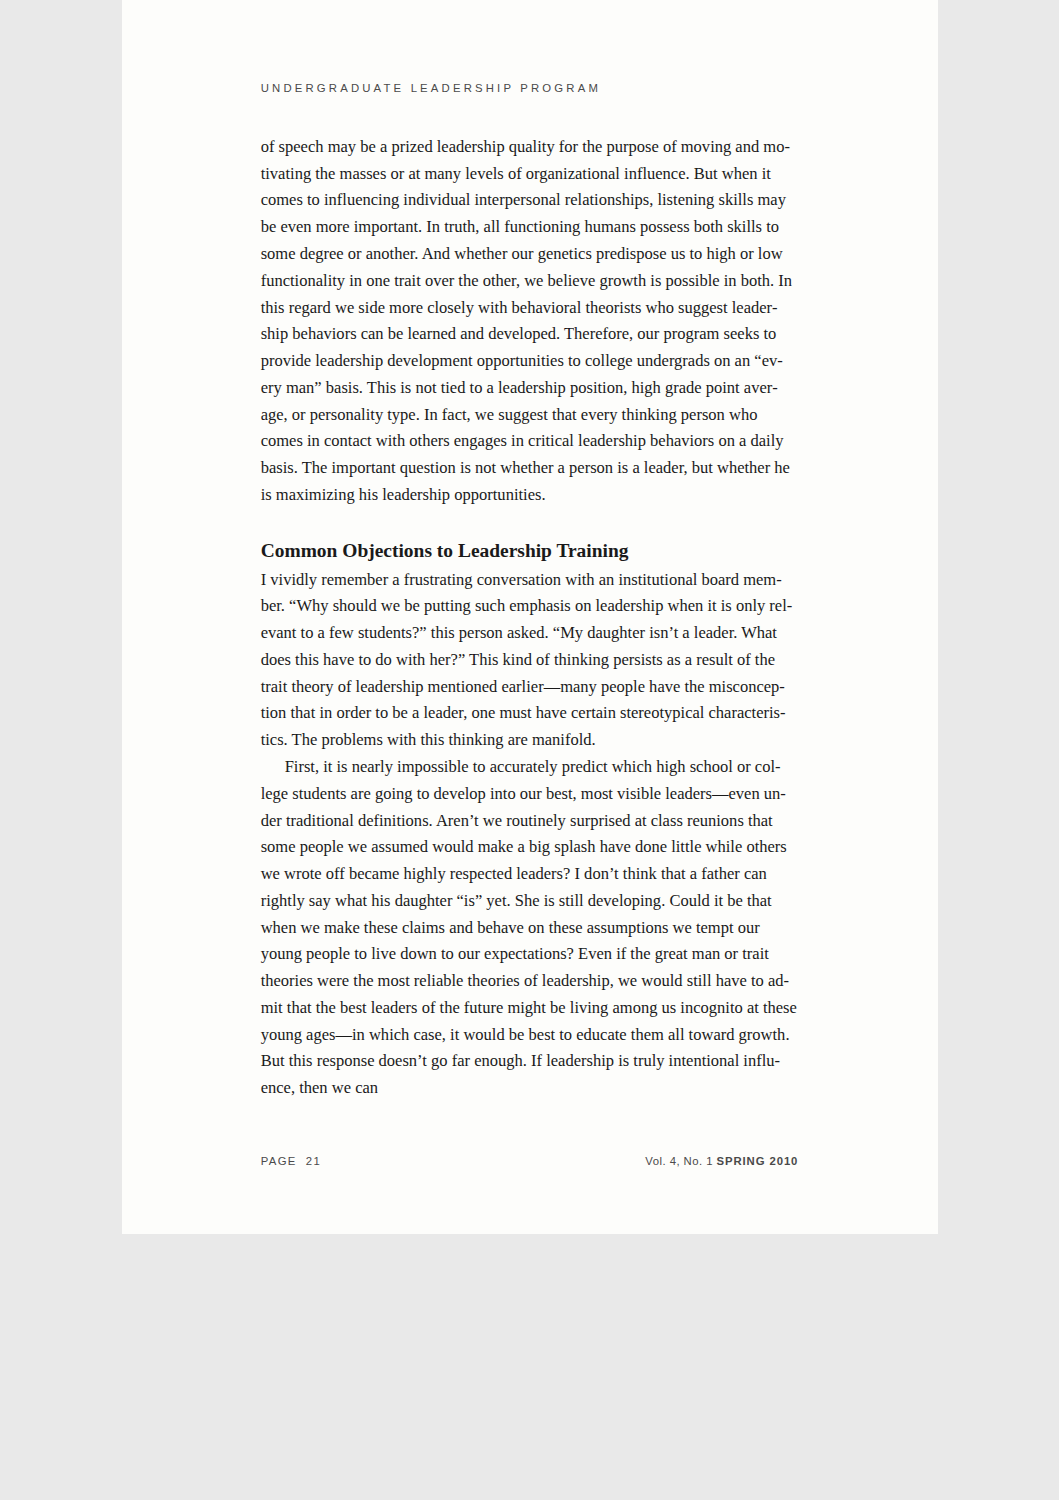Undergraduate Leadership Program
of speech may be a prized leadership quality for the purpose of moving and motivating the masses or at many levels of organizational influence. But when it comes to influencing individual interpersonal relationships, listening skills may be even more important. In truth, all functioning humans possess both skills to some degree or another. And whether our genetics predispose us to high or low functionality in one trait over the other, we believe growth is possible in both. In this regard we side more closely with behavioral theorists who suggest leadership behaviors can be learned and developed. Therefore, our program seeks to provide leadership development opportunities to college undergrads on an “every man” basis. This is not tied to a leadership position, high grade point average, or personality type. In fact, we suggest that every thinking person who comes in contact with others engages in critical leadership behaviors on a daily basis. The important question is not whether a person is a leader, but whether he is maximizing his leadership opportunities.
Common Objections to Leadership Training
I vividly remember a frustrating conversation with an institutional board member. “Why should we be putting such emphasis on leadership when it is only relevant to a few students?” this person asked. “My daughter isn’t a leader. What does this have to do with her?” This kind of thinking persists as a result of the trait theory of leadership mentioned earlier—many people have the misconception that in order to be a leader, one must have certain stereotypical characteristics. The problems with this thinking are manifold.
First, it is nearly impossible to accurately predict which high school or college students are going to develop into our best, most visible leaders—even under traditional definitions. Aren’t we routinely surprised at class reunions that some people we assumed would make a big splash have done little while others we wrote off became highly respected leaders? I don’t think that a father can rightly say what his daughter “is” yet. She is still developing. Could it be that when we make these claims and behave on these assumptions we tempt our young people to live down to our expectations? Even if the great man or trait theories were the most reliable theories of leadership, we would still have to admit that the best leaders of the future might be living among us incognito at these young ages—in which case, it would be best to educate them all toward growth. But this response doesn’t go far enough. If leadership is truly intentional influence, then we can
PAGE 21 Vol. 4, No. 1 SPRING 2010